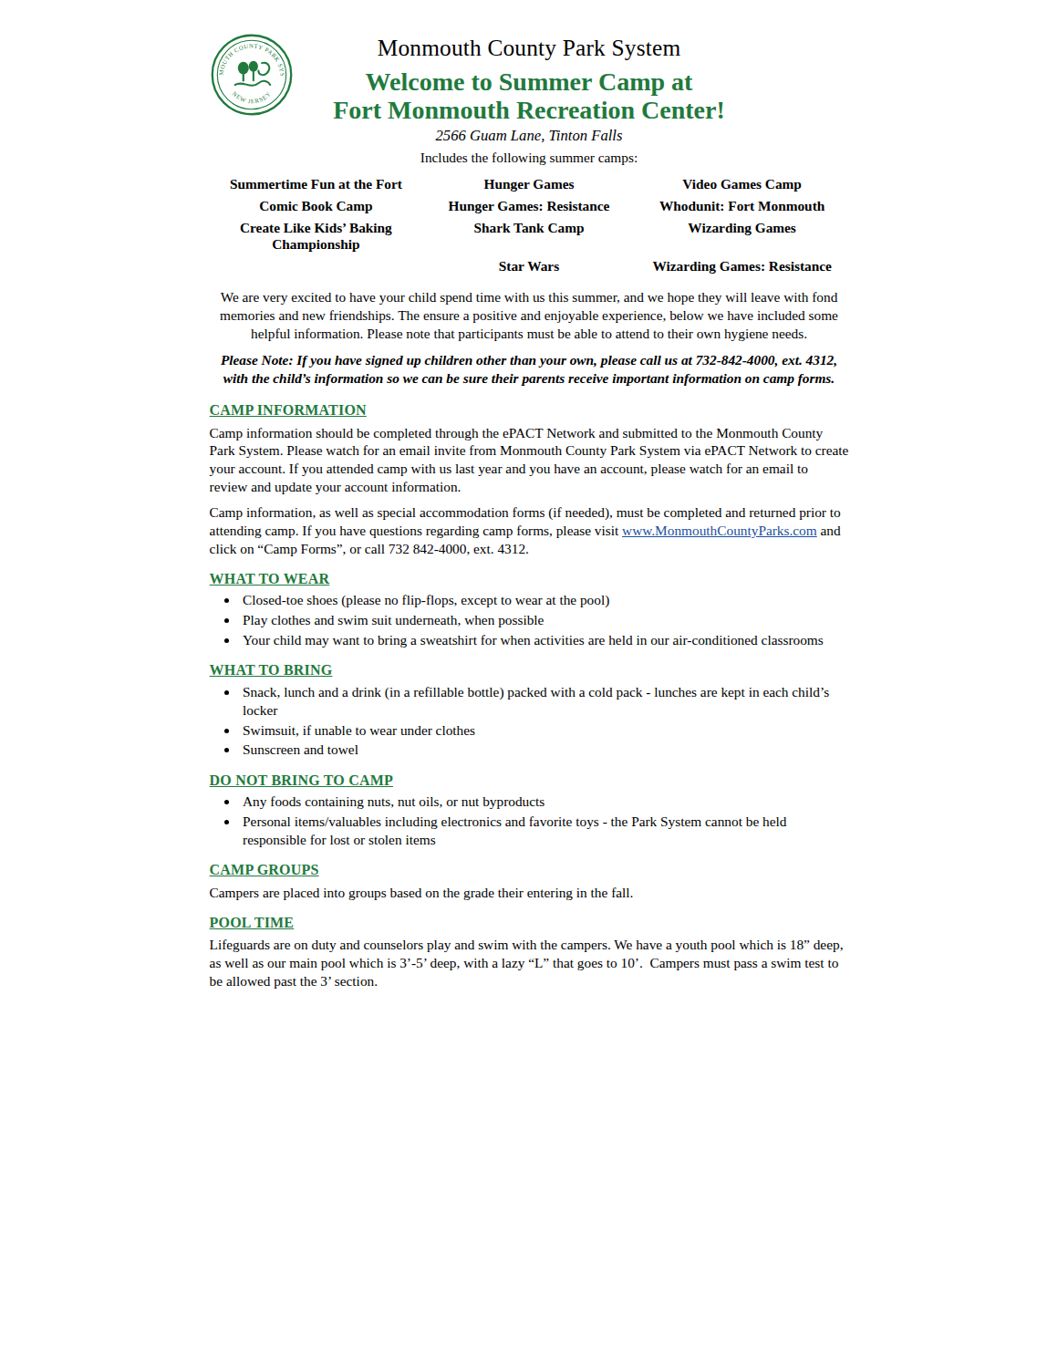MONMOUTH COUNTY PARK SYSTEM NEW JERSEY
Monmouth County Park System
Welcome to Summer Camp at
Fort Monmouth Recreation Center!
2566 Guam Lane, Tinton Falls
Includes the following summer camps:
| Summertime Fun at the Fort | Hunger Games | Video Games Camp |
| Comic Book Camp | Hunger Games: Resistance | Whodunit: Fort Monmouth |
| Create Like Kids’ Baking Championship | Shark Tank Camp | Wizarding Games |
| | Star Wars | Wizarding Games: Resistance |
We are very excited to have your child spend time with us this summer, and we hope they will leave with fond memories and new friendships. The ensure a positive and enjoyable experience, below we have included some helpful information. Please note that participants must be able to attend to their own hygiene needs.
Please Note: If you have signed up children other than your own, please call us at 732-842-4000, ext. 4312, with the child’s information so we can be sure their parents receive important information on camp forms.
Camp Information
Camp information should be completed through the ePACT Network and submitted to the Monmouth County Park System. Please watch for an email invite from Monmouth County Park System via ePACT Network to create your account. If you attended camp with us last year and you have an account, please watch for an email to review and update your account information.
Camp information, as well as special accommodation forms (if needed), must be completed and returned prior to attending camp. If you have questions regarding camp forms, please visit www.MonmouthCountyParks.com and click on “Camp Forms”, or call 732 842-4000, ext. 4312.
What to Wear
Closed-toe shoes (please no flip-flops, except to wear at the pool)
Play clothes and swim suit underneath, when possible
Your child may want to bring a sweatshirt for when activities are held in our air-conditioned classrooms
What to Bring
Snack, lunch and a drink (in a refillable bottle) packed with a cold pack - lunches are kept in each child’s locker
Swimsuit, if unable to wear under clothes
Sunscreen and towel
Do Not Bring to Camp
Any foods containing nuts, nut oils, or nut byproducts
Personal items/valuables including electronics and favorite toys - the Park System cannot be held responsible for lost or stolen items
Camp Groups
Campers are placed into groups based on the grade their entering in the fall.
Pool Time
Lifeguards are on duty and counselors play and swim with the campers. We have a youth pool which is 18” deep, as well as our main pool which is 3’-5’ deep, with a lazy “L” that goes to 10’. Campers must pass a swim test to be allowed past the 3’ section.